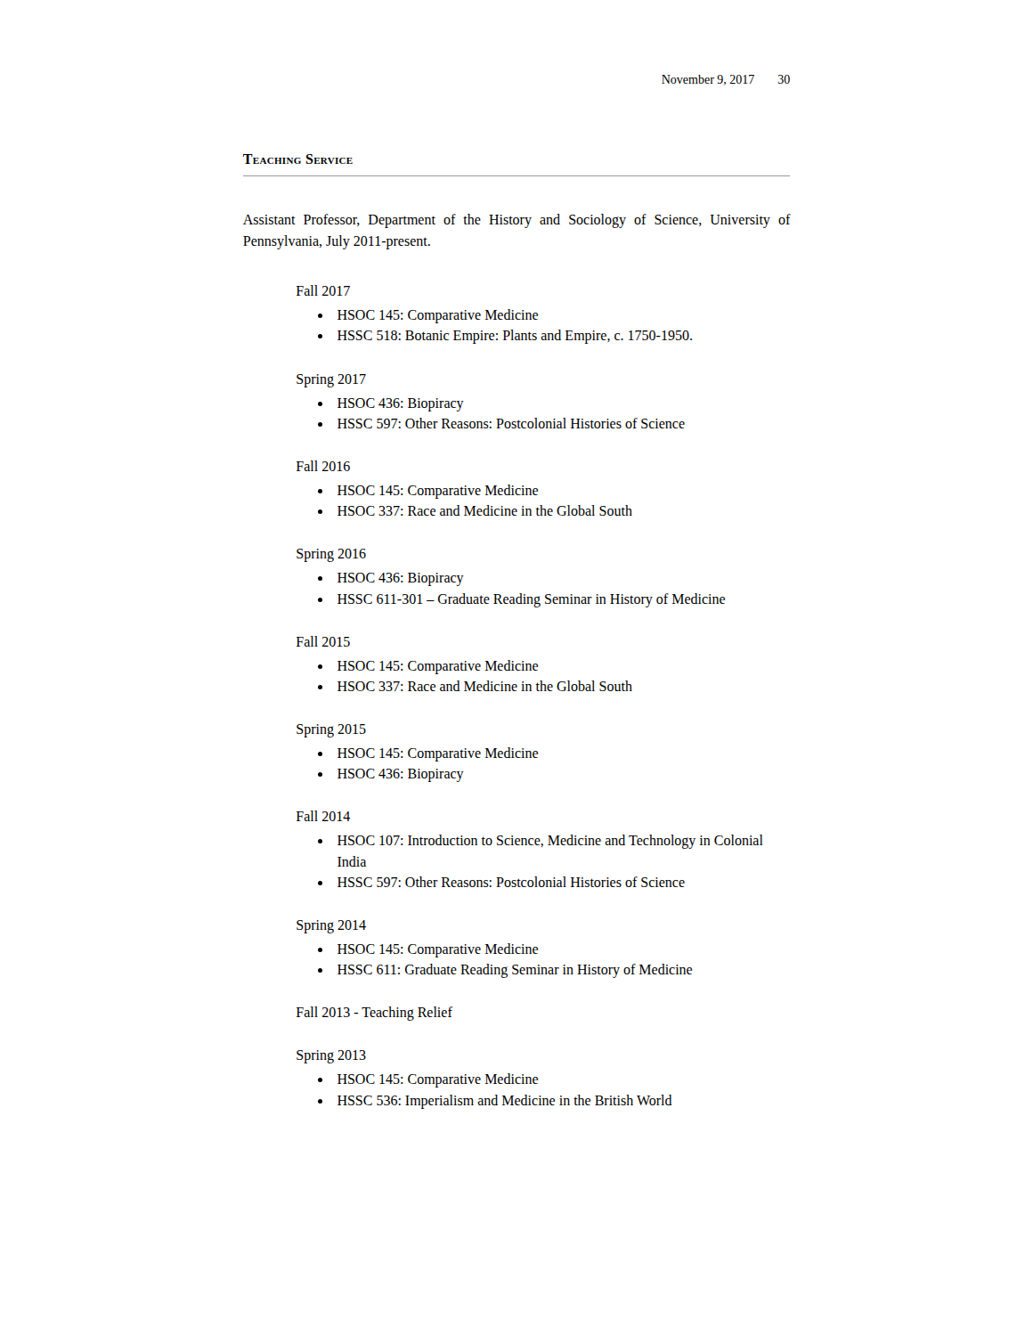November 9, 2017 30
Teaching Service
Assistant Professor, Department of the History and Sociology of Science, University of Pennsylvania, July 2011-present.
Fall 2017
HSOC 145: Comparative Medicine
HSSC 518: Botanic Empire: Plants and Empire, c. 1750-1950.
Spring 2017
HSOC 436: Biopiracy
HSSC 597: Other Reasons: Postcolonial Histories of Science
Fall 2016
HSOC 145: Comparative Medicine
HSOC 337: Race and Medicine in the Global South
Spring 2016
HSOC 436: Biopiracy
HSSC 611-301 – Graduate Reading Seminar in History of Medicine
Fall 2015
HSOC 145: Comparative Medicine
HSOC 337: Race and Medicine in the Global South
Spring 2015
HSOC 145: Comparative Medicine
HSOC 436: Biopiracy
Fall 2014
HSOC 107: Introduction to Science, Medicine and Technology in Colonial India
HSSC 597: Other Reasons: Postcolonial Histories of Science
Spring 2014
HSOC 145: Comparative Medicine
HSSC 611: Graduate Reading Seminar in History of Medicine
Fall 2013 - Teaching Relief
Spring 2013
HSOC 145: Comparative Medicine
HSSC 536: Imperialism and Medicine in the British World